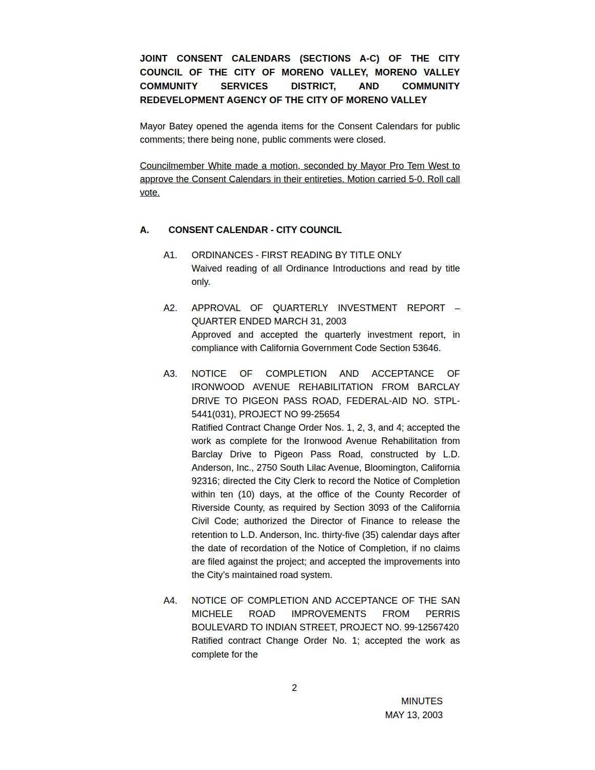JOINT CONSENT CALENDARS (SECTIONS A-C) OF THE CITY COUNCIL OF THE CITY OF MORENO VALLEY, MORENO VALLEY COMMUNITY SERVICES DISTRICT, AND COMMUNITY REDEVELOPMENT AGENCY OF THE CITY OF MORENO VALLEY
Mayor Batey opened the agenda items for the Consent Calendars for public comments; there being none, public comments were closed.
Councilmember White made a motion, seconded by Mayor Pro Tem West to approve the Consent Calendars in their entireties. Motion carried 5-0. Roll call vote.
A. CONSENT CALENDAR - CITY COUNCIL
A1. ORDINANCES - FIRST READING BY TITLE ONLY Waived reading of all Ordinance Introductions and read by title only.
A2. APPROVAL OF QUARTERLY INVESTMENT REPORT – QUARTER ENDED MARCH 31, 2003
Approved and accepted the quarterly investment report, in compliance with California Government Code Section 53646.
A3. NOTICE OF COMPLETION AND ACCEPTANCE OF IRONWOOD AVENUE REHABILITATION FROM BARCLAY DRIVE TO PIGEON PASS ROAD, FEDERAL-AID NO. STPL-5441(031), PROJECT NO 99-25654
Ratified Contract Change Order Nos. 1, 2, 3, and 4; accepted the work as complete for the Ironwood Avenue Rehabilitation from Barclay Drive to Pigeon Pass Road, constructed by L.D. Anderson, Inc., 2750 South Lilac Avenue, Bloomington, California 92316; directed the City Clerk to record the Notice of Completion within ten (10) days, at the office of the County Recorder of Riverside County, as required by Section 3093 of the California Civil Code; authorized the Director of Finance to release the retention to L.D. Anderson, Inc. thirty-five (35) calendar days after the date of recordation of the Notice of Completion, if no claims are filed against the project; and accepted the improvements into the City’s maintained road system.
A4. NOTICE OF COMPLETION AND ACCEPTANCE OF THE SAN MICHELE ROAD IMPROVEMENTS FROM PERRIS BOULEVARD TO INDIAN STREET, PROJECT NO. 99-12567420
Ratified contract Change Order No. 1; accepted the work as complete for the
2
MINUTES
MAY 13, 2003